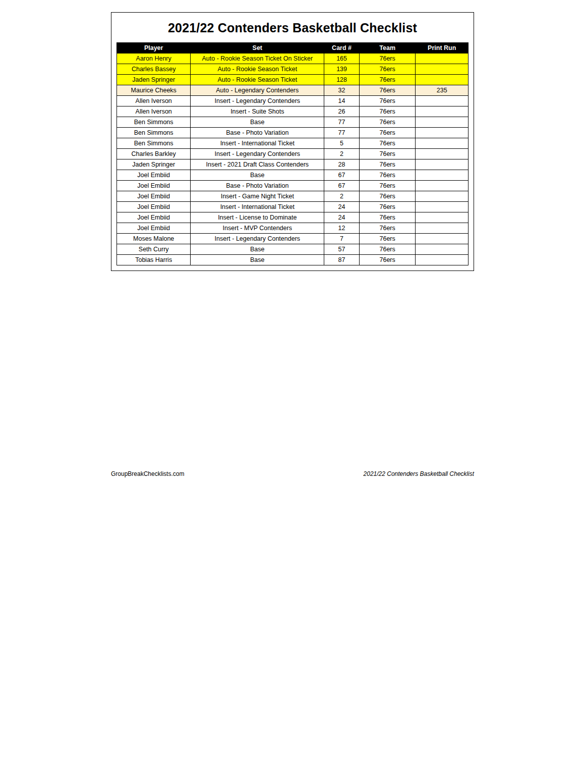2021/22 Contenders Basketball Checklist
| Player | Set | Card # | Team | Print Run |
| --- | --- | --- | --- | --- |
| Aaron Henry | Auto - Rookie Season Ticket On Sticker | 165 | 76ers | |
| Charles Bassey | Auto - Rookie Season Ticket | 139 | 76ers | |
| Jaden Springer | Auto - Rookie Season Ticket | 128 | 76ers | |
| Maurice Cheeks | Auto - Legendary Contenders | 32 | 76ers | 235 |
| Allen Iverson | Insert - Legendary Contenders | 14 | 76ers | |
| Allen Iverson | Insert - Suite Shots | 26 | 76ers | |
| Ben Simmons | Base | 77 | 76ers | |
| Ben Simmons | Base - Photo Variation | 77 | 76ers | |
| Ben Simmons | Insert - International Ticket | 5 | 76ers | |
| Charles Barkley | Insert - Legendary Contenders | 2 | 76ers | |
| Jaden Springer | Insert - 2021 Draft Class Contenders | 28 | 76ers | |
| Joel Embiid | Base | 67 | 76ers | |
| Joel Embiid | Base - Photo Variation | 67 | 76ers | |
| Joel Embiid | Insert - Game Night Ticket | 2 | 76ers | |
| Joel Embiid | Insert - International Ticket | 24 | 76ers | |
| Joel Embiid | Insert - License to Dominate | 24 | 76ers | |
| Joel Embiid | Insert - MVP Contenders | 12 | 76ers | |
| Moses Malone | Insert - Legendary Contenders | 7 | 76ers | |
| Seth Curry | Base | 57 | 76ers | |
| Tobias Harris | Base | 87 | 76ers | |
GroupBreakChecklists.com
2021/22 Contenders Basketball Checklist